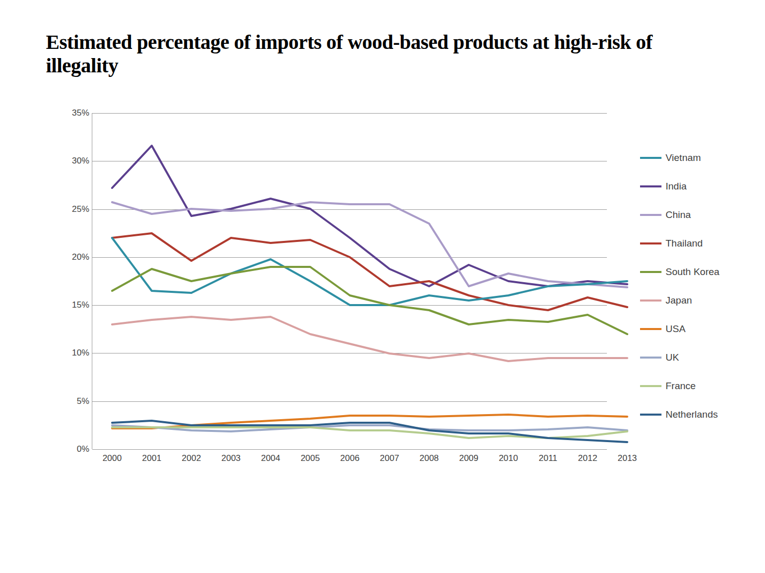Estimated percentage of imports of wood-based products at high-risk of illegality
35% 30% 25% 20% 15% 10% 5% 0% 2000 2001 2002 2003 2004 2005 2006 2007 2008 2009 2010 2011 2012 2013
Vietnam
India
China
Thailand
South Korea
Japan
USA
UK
France
Netherlands